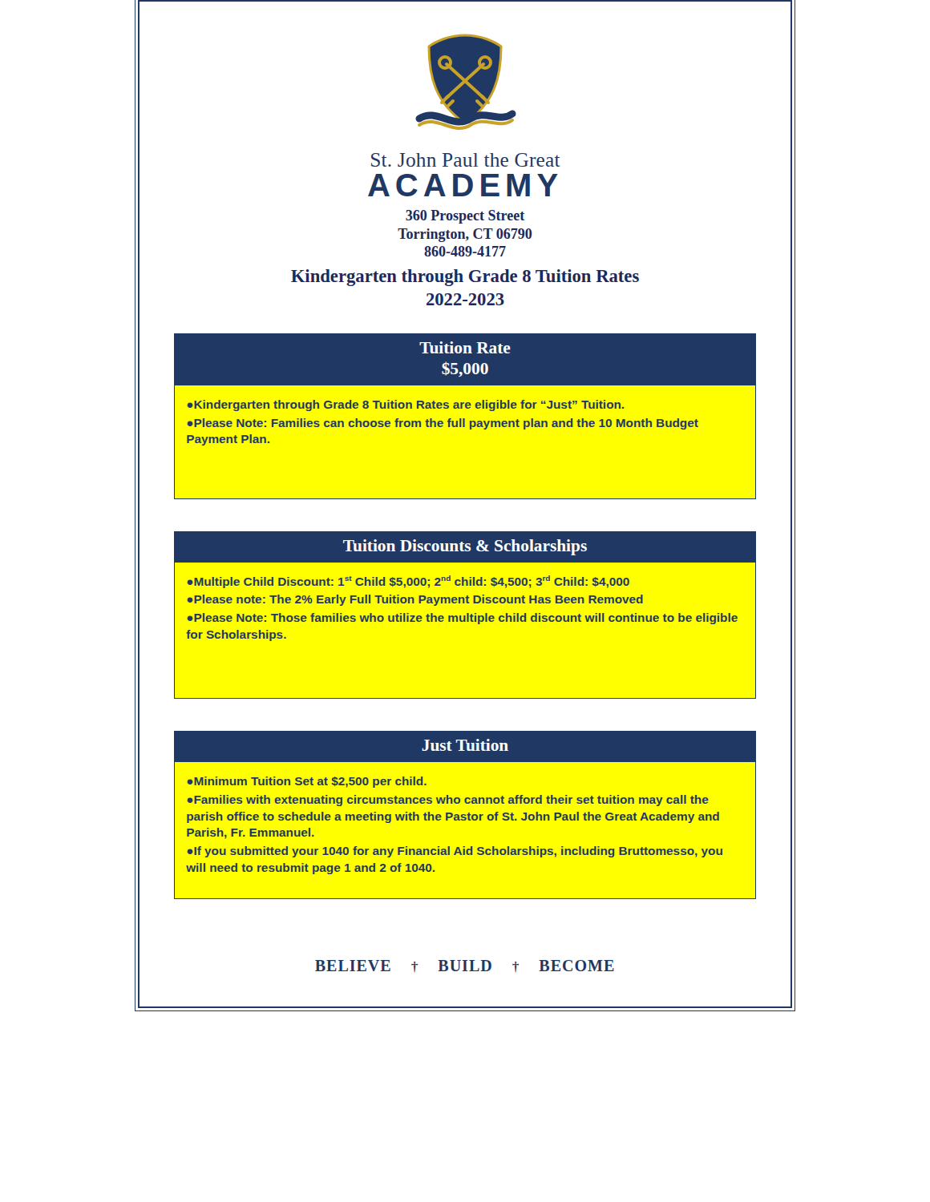St. John Paul the Great
ACADEMY
360 Prospect Street
Torrington, CT 06790
860-489-4177
Kindergarten through Grade 8 Tuition Rates
2022-2023
Tuition Rate $5,000
●Kindergarten through Grade 8 Tuition Rates are eligible for “Just” Tuition.
●Please Note: Families can choose from the full payment plan and the 10 Month Budget Payment Plan.
Tuition Discounts & Scholarships
●Multiple Child Discount: 1st Child $5,000; 2nd child: $4,500; 3rd Child: $4,000
●Please note: The 2% Early Full Tuition Payment Discount Has Been Removed
●Please Note: Those families who utilize the multiple child discount will continue to be eligible for Scholarships.
Just Tuition
●Minimum Tuition Set at $2,500 per child.
●Families with extenuating circumstances who cannot afford their set tuition may call the parish office to schedule a meeting with the Pastor of St. John Paul the Great Academy and Parish, Fr. Emmanuel.
●If you submitted your 1040 for any Financial Aid Scholarships, including Bruttomesso, you will need to resubmit page 1 and 2 of 1040.
BELIEVE†BUILD†BECOME